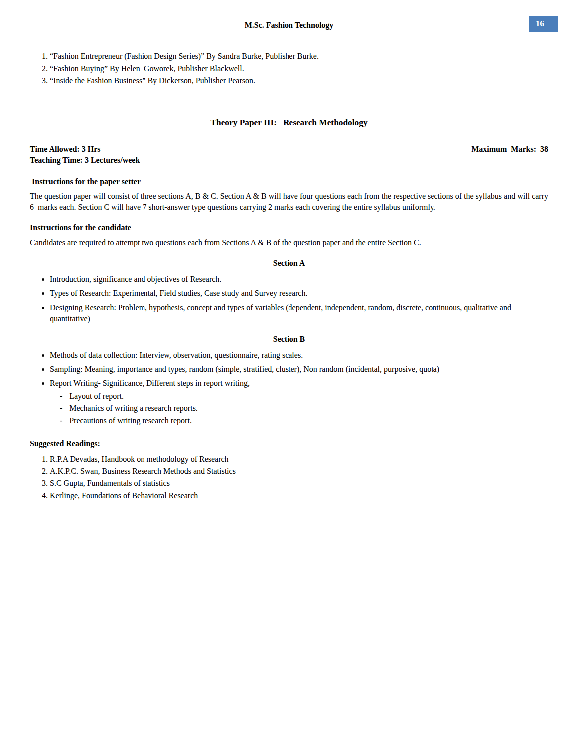M.Sc. Fashion Technology
16
“Fashion Entrepreneur (Fashion Design Series)” By Sandra Burke, Publisher Burke.
“Fashion Buying” By Helen Goworek, Publisher Blackwell.
“Inside the Fashion Business” By Dickerson, Publisher Pearson.
Theory Paper III: Research Methodology
Time Allowed: 3 Hrs Maximum Marks: 38
Teaching Time: 3 Lectures/week
Instructions for the paper setter
The question paper will consist of three sections A, B & C. Section A & B will have four questions each from the respective sections of the syllabus and will carry 6 marks each. Section C will have 7 short-answer type questions carrying 2 marks each covering the entire syllabus uniformly.
Instructions for the candidate
Candidates are required to attempt two questions each from Sections A & B of the question paper and the entire Section C.
Section A
Introduction, significance and objectives of Research.
Types of Research: Experimental, Field studies, Case study and Survey research.
Designing Research: Problem, hypothesis, concept and types of variables (dependent, independent, random, discrete, continuous, qualitative and quantitative)
Section B
Methods of data collection: Interview, observation, questionnaire, rating scales.
Sampling: Meaning, importance and types, random (simple, stratified, cluster), Non random (incidental, purposive, quota)
Report Writing- Significance, Different steps in report writing,
Layout of report.
Mechanics of writing a research reports.
Precautions of writing research report.
Suggested Readings:
R.P.A Devadas, Handbook on methodology of Research
A.K.P.C. Swan, Business Research Methods and Statistics
S.C Gupta, Fundamentals of statistics
Kerlinge, Foundations of Behavioral Research